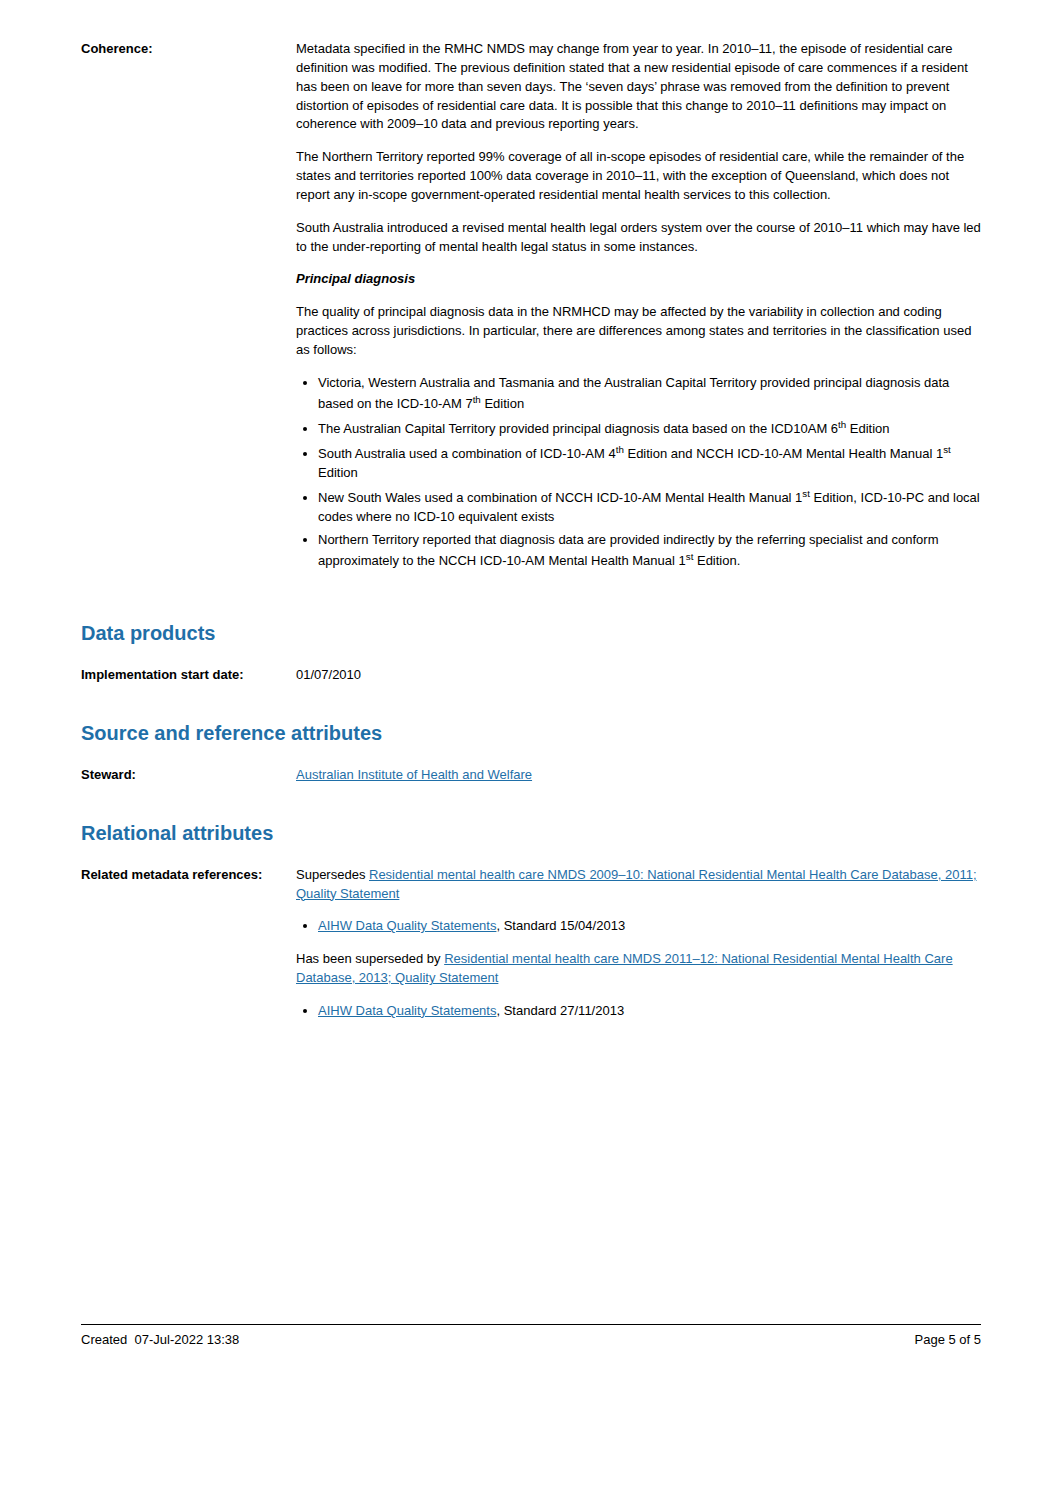Coherence:
Metadata specified in the RMHC NMDS may change from year to year. In 2010–11, the episode of residential care definition was modified. The previous definition stated that a new residential episode of care commences if a resident has been on leave for more than seven days. The ‘seven days’ phrase was removed from the definition to prevent distortion of episodes of residential care data. It is possible that this change to 2010–11 definitions may impact on coherence with 2009–10 data and previous reporting years.
The Northern Territory reported 99% coverage of all in-scope episodes of residential care, while the remainder of the states and territories reported 100% data coverage in 2010–11, with the exception of Queensland, which does not report any in-scope government-operated residential mental health services to this collection.
South Australia introduced a revised mental health legal orders system over the course of 2010–11 which may have led to the under-reporting of mental health legal status in some instances.
Principal diagnosis
The quality of principal diagnosis data in the NRMHCD may be affected by the variability in collection and coding practices across jurisdictions. In particular, there are differences among states and territories in the classification used as follows:
Victoria, Western Australia and Tasmania and the Australian Capital Territory provided principal diagnosis data based on the ICD-10-AM 7th Edition
The Australian Capital Territory provided principal diagnosis data based on the ICD10AM 6th Edition
South Australia used a combination of ICD-10-AM 4th Edition and NCCH ICD-10-AM Mental Health Manual 1st Edition
New South Wales used a combination of NCCH ICD-10-AM Mental Health Manual 1st Edition, ICD-10-PC and local codes where no ICD-10 equivalent exists
Northern Territory reported that diagnosis data are provided indirectly by the referring specialist and conform approximately to the NCCH ICD-10-AM Mental Health Manual 1st Edition.
Data products
Implementation start date:
01/07/2010
Source and reference attributes
Steward:
Australian Institute of Health and Welfare
Relational attributes
Related metadata references:
Supersedes Residential mental health care NMDS 2009–10: National Residential Mental Health Care Database, 2011; Quality Statement
AIHW Data Quality Statements, Standard 15/04/2013
Has been superseded by Residential mental health care NMDS 2011–12: National Residential Mental Health Care Database, 2013; Quality Statement
AIHW Data Quality Statements, Standard 27/11/2013
Created 07-Jul-2022 13:38
Page 5 of 5